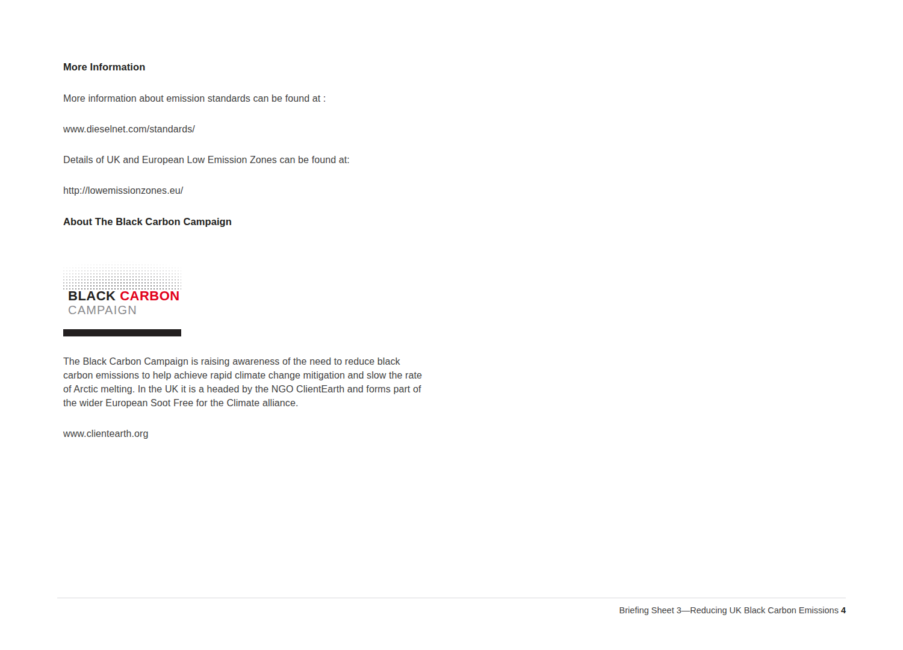More Information
More information about emission standards can be found at :
www.dieselnet.com/standards/
Details of UK and European Low Emission Zones can be found at:
http://lowemissionzones.eu/
About The Black Carbon Campaign
BLACK CARBON
CAMPAIGN
The Black Carbon Campaign is raising awareness of the need to reduce black carbon emissions to help achieve rapid climate change mitigation and slow the rate of Arctic melting. In the UK it is a headed by the NGO ClientEarth and forms part of the wider European Soot Free for the Climate alliance.
www.clientearth.org
Briefing Sheet 3—Reducing UK Black Carbon Emissions 4